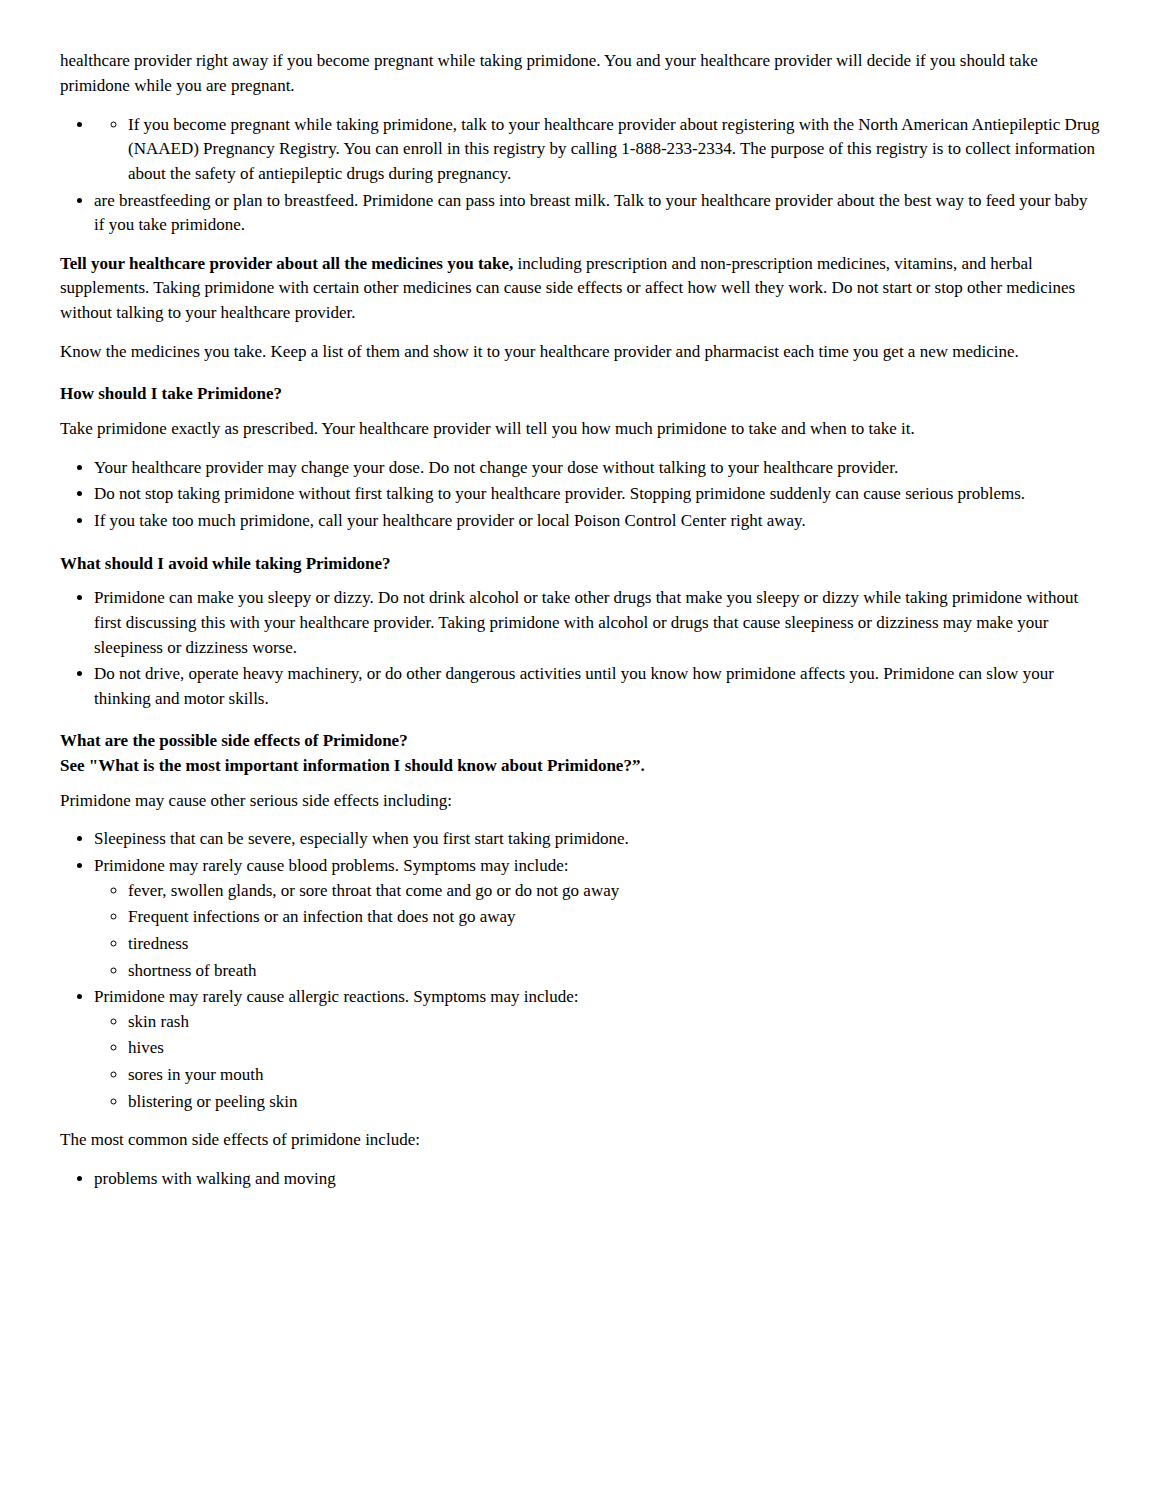healthcare provider right away if you become pregnant while taking primidone. You and your healthcare provider will decide if you should take primidone while you are pregnant.
If you become pregnant while taking primidone, talk to your healthcare provider about registering with the North American Antiepileptic Drug (NAAED) Pregnancy Registry. You can enroll in this registry by calling 1-888-233-2334. The purpose of this registry is to collect information about the safety of antiepileptic drugs during pregnancy.
are breastfeeding or plan to breastfeed. Primidone can pass into breast milk. Talk to your healthcare provider about the best way to feed your baby if you take primidone.
Tell your healthcare provider about all the medicines you take, including prescription and non-prescription medicines, vitamins, and herbal supplements. Taking primidone with certain other medicines can cause side effects or affect how well they work. Do not start or stop other medicines without talking to your healthcare provider.
Know the medicines you take. Keep a list of them and show it to your healthcare provider and pharmacist each time you get a new medicine.
How should I take Primidone?
Take primidone exactly as prescribed. Your healthcare provider will tell you how much primidone to take and when to take it.
Your healthcare provider may change your dose. Do not change your dose without talking to your healthcare provider.
Do not stop taking primidone without first talking to your healthcare provider. Stopping primidone suddenly can cause serious problems.
If you take too much primidone, call your healthcare provider or local Poison Control Center right away.
What should I avoid while taking Primidone?
Primidone can make you sleepy or dizzy. Do not drink alcohol or take other drugs that make you sleepy or dizzy while taking primidone without first discussing this with your healthcare provider. Taking primidone with alcohol or drugs that cause sleepiness or dizziness may make your sleepiness or dizziness worse.
Do not drive, operate heavy machinery, or do other dangerous activities until you know how primidone affects you. Primidone can slow your thinking and motor skills.
What are the possible side effects of Primidone?
See "What is the most important information I should know about Primidone?”.
Primidone may cause other serious side effects including:
Sleepiness that can be severe, especially when you first start taking primidone.
Primidone may rarely cause blood problems. Symptoms may include:
fever, swollen glands, or sore throat that come and go or do not go away
Frequent infections or an infection that does not go away
tiredness
shortness of breath
Primidone may rarely cause allergic reactions. Symptoms may include:
skin rash
hives
sores in your mouth
blistering or peeling skin
The most common side effects of primidone include:
problems with walking and moving